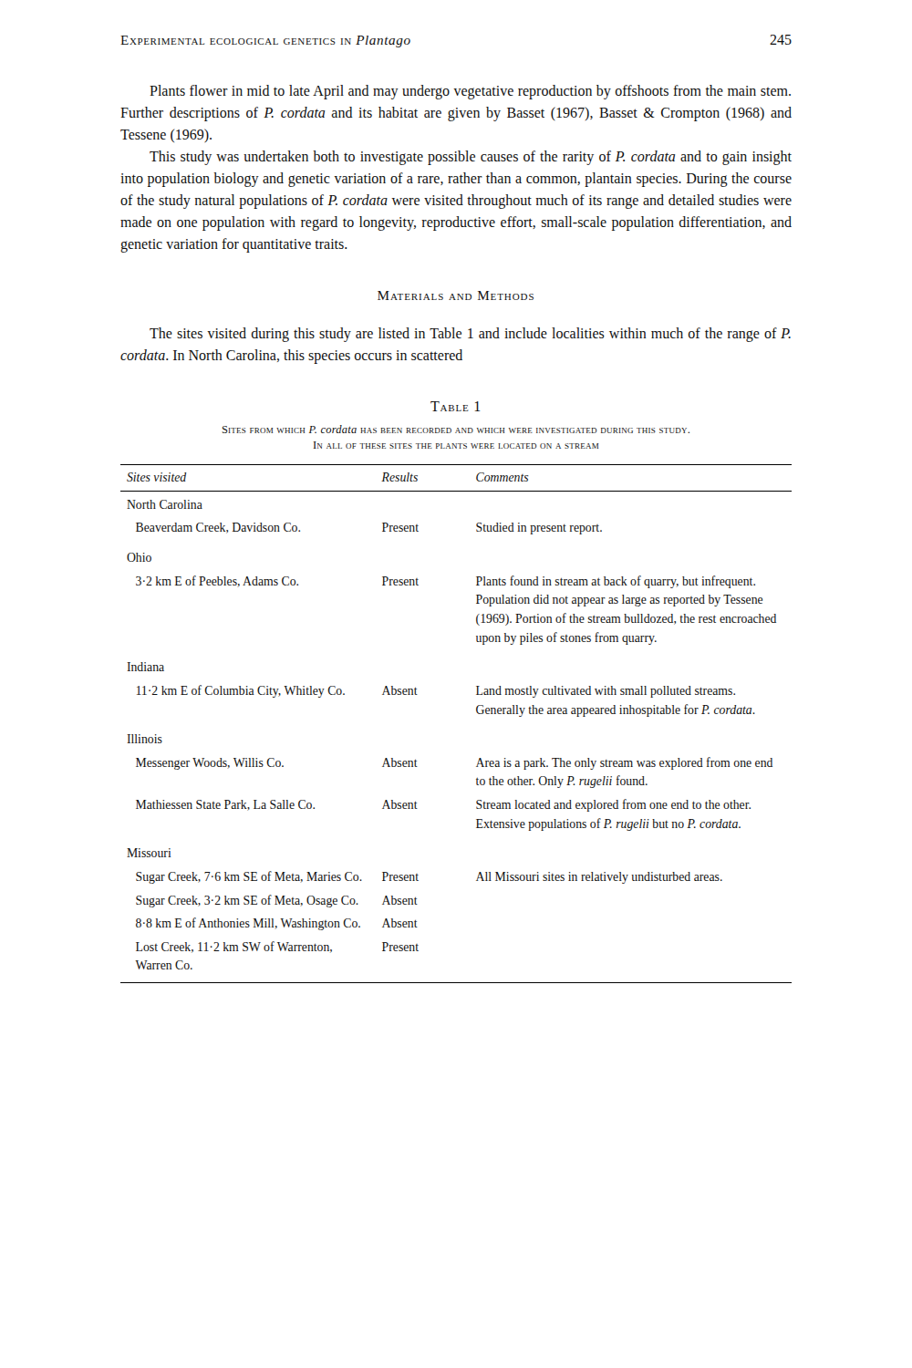Experimental ecological genetics in Plantago
245
Plants flower in mid to late April and may undergo vegetative reproduction by offshoots from the main stem. Further descriptions of P. cordata and its habitat are given by Basset (1967), Basset & Crompton (1968) and Tessene (1969).
This study was undertaken both to investigate possible causes of the rarity of P. cordata and to gain insight into population biology and genetic variation of a rare, rather than a common, plantain species. During the course of the study natural populations of P. cordata were visited throughout much of its range and detailed studies were made on one population with regard to longevity, reproductive effort, small-scale population differentiation, and genetic variation for quantitative traits.
Materials and Methods
The sites visited during this study are listed in Table 1 and include localities within much of the range of P. cordata. In North Carolina, this species occurs in scattered
Table 1
Sites from which P. cordata has been recorded and which were investigated during this study. In all of these sites the plants were located on a stream
| Sites visited | Results | Comments |
| --- | --- | --- |
| North Carolina | | |
| Beaverdam Creek, Davidson Co. | Present | Studied in present report. |
| Ohio | | |
| 3·2 km E of Peebles, Adams Co. | Present | Plants found in stream at back of quarry, but infrequent. Population did not appear as large as reported by Tessene (1969). Portion of the stream bulldozed, the rest encroached upon by piles of stones from quarry. |
| Indiana | | |
| 11·2 km E of Columbia City, Whitley Co. | Absent | Land mostly cultivated with small polluted streams. Generally the area appeared inhospitable for P. cordata . |
| Illinois | | |
| Messenger Woods, Willis Co. | Absent | Area is a park. The only stream was explored from one end to the other. Only P. rugelii found. |
| Mathiessen State Park, La Salle Co. | Absent | Stream located and explored from one end to the other. Extensive populations of P. rugelii but no P. cordata . |
| Missouri | | |
| Sugar Creek, 7·6 km SE of Meta, Maries Co. | Present | All Missouri sites in relatively undisturbed areas. |
| Sugar Creek, 3·2 km SE of Meta, Osage Co. | Absent | |
| 8·8 km E of Anthonies Mill, Washington Co. | Absent | |
| Lost Creek, 11·2 km SW of Warrenton, Warren Co. | Present | |